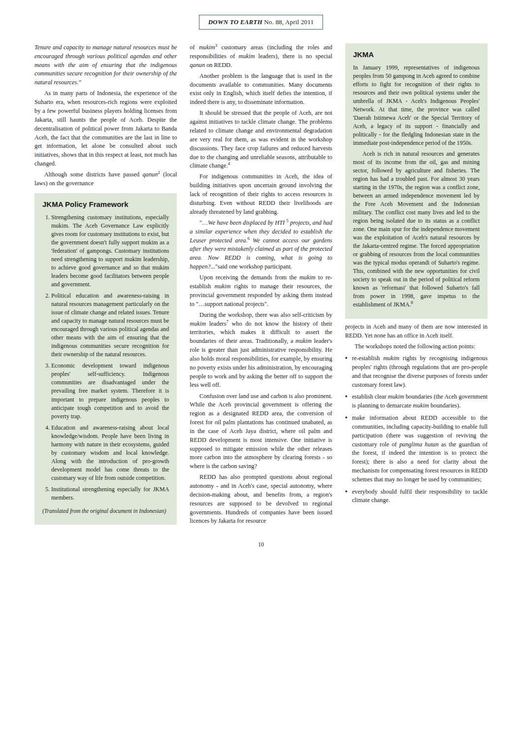DOWN TO EARTH No. 88, April 2011
Tenure and capacity to manage natural resources must be encouraged through various political agendas and other means with the aim of ensuring that the indigenous communities secure recognition for their ownership of the natural resources."
As in many parts of Indonesia, the experience of the Suharto era, when resources-rich regions were exploited by a few powerful business players holding licenses from Jakarta, still haunts the people of Aceh. Despite the decentralisation of political power from Jakarta to Banda Aceh, the fact that the communities are the last in line to get information, let alone be consulted about such initiatives, shows that in this respect at least, not much has changed.
Although some districts have passed qanun2 (local laws) on the governance
JKMA Policy Framework
Strengthening customary institutions, especially mukim. The Aceh Governance Law explicitly gives room for customary institutions to exist, but the government doesn't fully support mukim as a 'federation' of gampongs. Customary institutions need strengthening to support mukim leadership, to achieve good governance and so that mukim leaders become good facilitators between people and government.
Political education and awareness-raising in natural resources management particularly on the issue of climate change and related issues. Tenure and capacity to manage natural resources must be encouraged through various political agendas and other means with the aim of ensuring that the indigenous communities secure recognition for their ownership of the natural resources.
Economic development toward indigenous peoples' self-sufficiency. Indigenous communities are disadvantaged under the prevailing free market system. Therefore it is important to prepare indigenous peoples to anticipate tough competition and to avoid the poverty trap.
Education and awareness-raising about local knowledge/wisdom. People have been living in harmony with nature in their ecosystems, guided by customary wisdom and local knowledge. Along with the introduction of pro-growth development model has come threats to the customary way of life from outside competition.
Institutional strengthening especially for JKMA members.
(Translated from the original document in Indonesian)
of mukim3 customary areas (including the roles and responsibilities of mukim leaders), there is no special qanun on REDD.
Another problem is the language that is used in the documents available to communities. Many documents exist only in English, which itself defies the intention, if indeed there is any, to disseminate information.
It should be stressed that the people of Aceh, are not against initiatives to tackle climate change. The problems related to climate change and environmental degradation are very real for them, as was evident in the workshop discussions. They face crop failures and reduced harvests due to the changing and unreliable seasons, attributable to climate change.4
For indigenous communities in Aceh, the idea of building initiatives upon uncertain ground involving the lack of recognition of their rights to access resources is disturbing. Even without REDD their livelihoods are already threatened by land grabbing.
"…We have been displaced by HTI 5 projects, and had a similar experience when they decided to establish the Leuser protected area.6 We cannot access our gardens after they were mistakenly claimed as part of the protected area. Now REDD is coming, what is going to happen?..."said one workshop participant.
Upon receiving the demands from the mukim to re-establish mukim rights to manage their resources, the provincial government responded by asking them instead to "…support national projects".
During the workshop, there was also self-criticism by mukim leaders7 who do not know the history of their territories, which makes it difficult to assert the boundaries of their areas. Traditionally, a mukim leader's role is greater than just administrative responsibility. He also holds moral responsibilities, for example, by ensuring no poverty exists under his administration, by encouraging people to work and by asking the better off to support the less well off.
Confusion over land use and carbon is also prominent. While the Aceh provincial government is offering the region as a designated REDD area, the conversion of forest for oil palm plantations has continued unabated, as in the case of Aceh Jaya district, where oil palm and REDD development is most intensive. One initiative is supposed to mitigate emission while the other releases more carbon into the atmosphere by clearing forests - so where is the carbon saving?
REDD has also prompted questions about regional autonomy - and in Aceh's case, special autonomy, where decision-making about, and benefits from, a region's resources are supposed to be devolved to regional governments. Hundreds of companies have been issued licences by Jakarta for resource
JKMA
In January 1999, representatives of indigenous peoples from 50 gampong in Aceh agreed to combine efforts to fight for recognition of their rights to resources and their own political systems under the umbrella of JKMA - Aceh's Indigenous Peoples' Network. At that time, the province was called 'Daerah Istimewa Aceh' or the Special Territory of Aceh, a legacy of its support - financially and politically - for the fledgling Indonesian state in the immediate post-independence period of the 1950s.
Aceh is rich in natural resources and generates most of its income from the oil, gas and mining sector, followed by agriculture and fisheries. The region has had a troubled past. For almost 30 years starting in the 1970s, the region was a conflict zone, between an armed independence movement led by the Free Aceh Movement and the Indonesian military. The conflict cost many lives and led to the region being isolated due to its status as a conflict zone. One main spur for the independence movement was the exploitation of Aceh's natural resources by the Jakarta-centred regime. The forced appropriation or grabbing of resources from the local communities was the typical modus operandi of Suharto's regime. This, combined with the new opportunities for civil society to speak out in the period of political reform known as 'reformasi' that followed Suharto's fall from power in 1998, gave impetus to the establishment of JKMA.8
projects in Aceh and many of them are now interested in REDD. Yet none has an office in Aceh itself.
The workshops noted the following action points:
re-establish mukim rights by recognising indigenous peoples' rights (through regulations that are pro-people and that recognise the diverse purposes of forests under customary forest law).
establish clear mukim boundaries (the Aceh government is planning to demarcate mukim boundaries).
make information about REDD accessible to the communities, including capacity-building to enable full participation (there was suggestion of reviving the customary role of panglima hutan as the guardian of the forest, if indeed the intention is to protect the forest); there is also a need for clarity about the mechanism for compensating forest resources in REDD schemes that may no longer be used by communities;
everybody should fulfil their responsibility to tackle climate change.
10